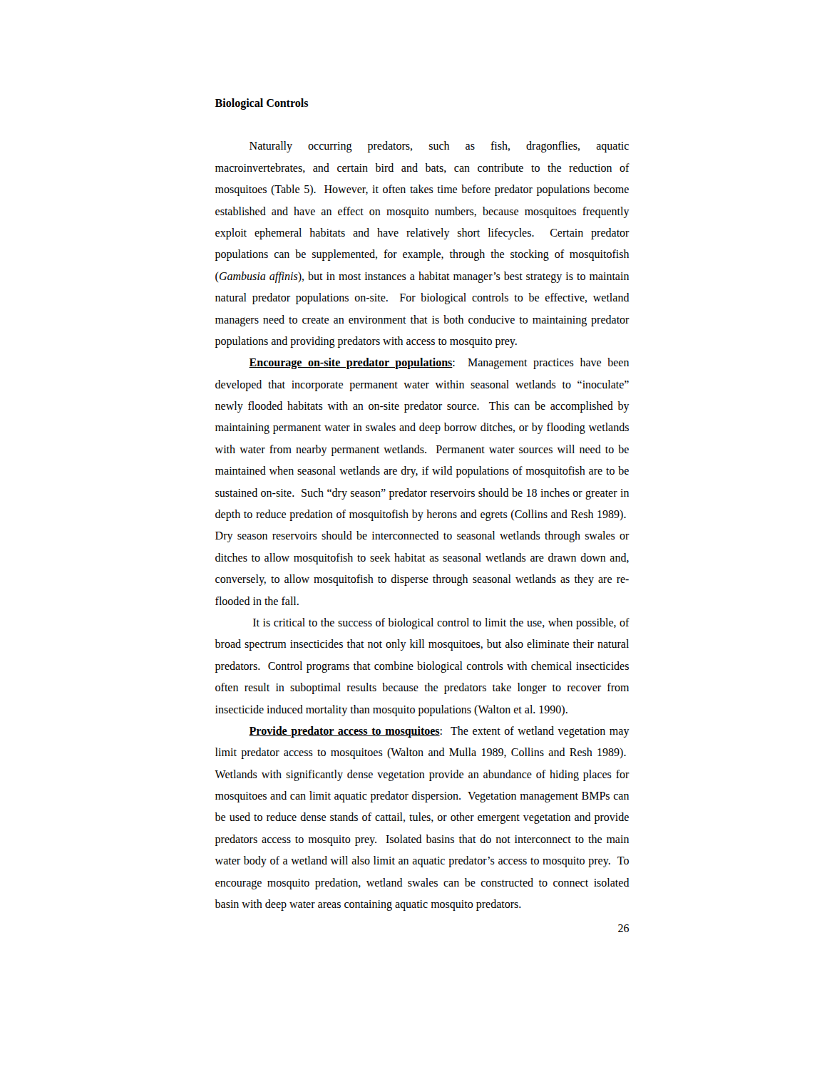Biological Controls
Naturally occurring predators, such as fish, dragonflies, aquatic macroinvertebrates, and certain bird and bats, can contribute to the reduction of mosquitoes (Table 5). However, it often takes time before predator populations become established and have an effect on mosquito numbers, because mosquitoes frequently exploit ephemeral habitats and have relatively short lifecycles. Certain predator populations can be supplemented, for example, through the stocking of mosquitofish (Gambusia affinis), but in most instances a habitat manager’s best strategy is to maintain natural predator populations on-site. For biological controls to be effective, wetland managers need to create an environment that is both conducive to maintaining predator populations and providing predators with access to mosquito prey.
Encourage on-site predator populations: Management practices have been developed that incorporate permanent water within seasonal wetlands to “inoculate” newly flooded habitats with an on-site predator source. This can be accomplished by maintaining permanent water in swales and deep borrow ditches, or by flooding wetlands with water from nearby permanent wetlands. Permanent water sources will need to be maintained when seasonal wetlands are dry, if wild populations of mosquitofish are to be sustained on-site. Such “dry season” predator reservoirs should be 18 inches or greater in depth to reduce predation of mosquitofish by herons and egrets (Collins and Resh 1989). Dry season reservoirs should be interconnected to seasonal wetlands through swales or ditches to allow mosquitofish to seek habitat as seasonal wetlands are drawn down and, conversely, to allow mosquitofish to disperse through seasonal wetlands as they are re-flooded in the fall.
It is critical to the success of biological control to limit the use, when possible, of broad spectrum insecticides that not only kill mosquitoes, but also eliminate their natural predators. Control programs that combine biological controls with chemical insecticides often result in suboptimal results because the predators take longer to recover from insecticide induced mortality than mosquito populations (Walton et al. 1990).
Provide predator access to mosquitoes: The extent of wetland vegetation may limit predator access to mosquitoes (Walton and Mulla 1989, Collins and Resh 1989). Wetlands with significantly dense vegetation provide an abundance of hiding places for mosquitoes and can limit aquatic predator dispersion. Vegetation management BMPs can be used to reduce dense stands of cattail, tules, or other emergent vegetation and provide predators access to mosquito prey. Isolated basins that do not interconnect to the main water body of a wetland will also limit an aquatic predator’s access to mosquito prey. To encourage mosquito predation, wetland swales can be constructed to connect isolated basin with deep water areas containing aquatic mosquito predators.
26